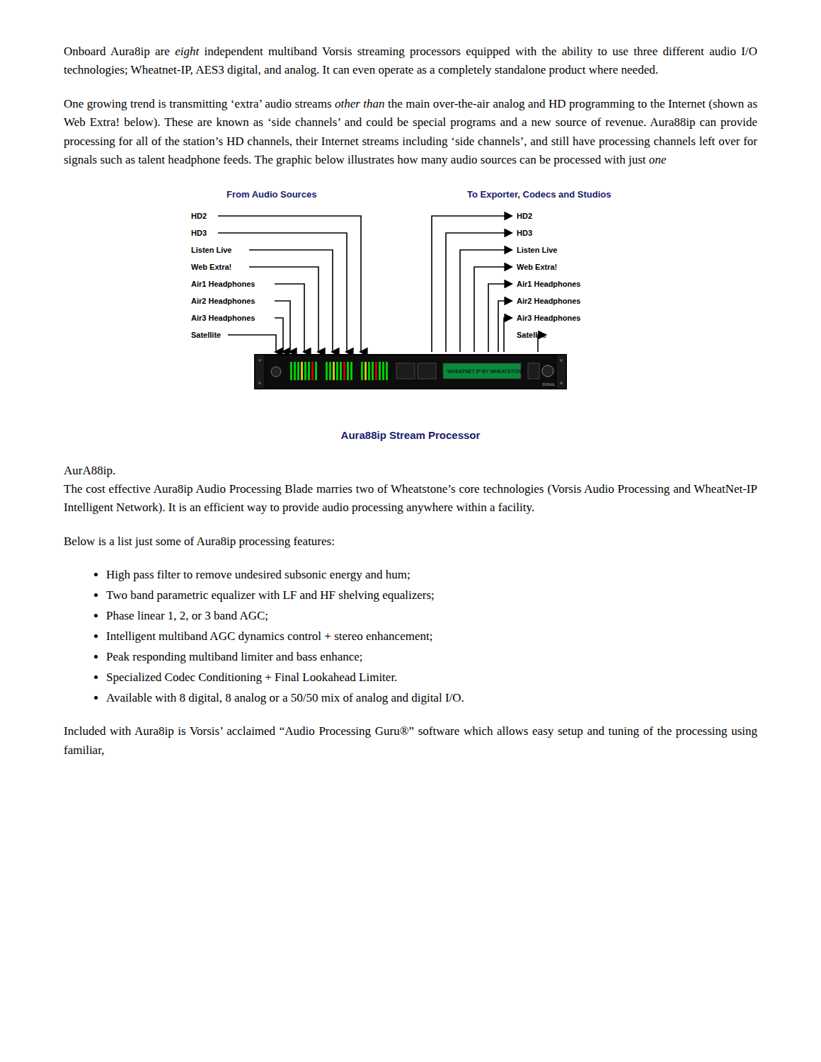Onboard Aura8ip are eight independent multiband Vorsis streaming processors equipped with the ability to use three different audio I/O technologies; Wheatnet-IP, AES3 digital, and analog. It can even operate as a completely standalone product where needed.
One growing trend is transmitting ‘extra’ audio streams other than the main over-the-air analog and HD programming to the Internet (shown as Web Extra! below). These are known as ‘side channels’ and could be special programs and a new source of revenue. Aura88ip can provide processing for all of the station’s HD channels, their Internet streams including ‘side channels’, and still have processing channels left over for signals such as talent headphone feeds. The graphic below illustrates how many audio sources can be processed with just one
From Audio Sources To Exporter, Codecs and Studios HD2 HD3 Listen Live Web Extra! Air1 Headphones Air2 Headphones Air3 Headphones Satellite HD2 HD3 Listen Live Web Extra! Air1 Headphones Air2 Headphones Air3 Headphones Satellite WHEATNET IP BY WHEATSTONE SIGNAL
Aura88ip Stream Processor
AurA88ip.
The cost effective Aura8ip Audio Processing Blade marries two of Wheatstone’s core technologies (Vorsis Audio Processing and WheatNet-IP Intelligent Network). It is an efficient way to provide audio processing anywhere within a facility.
Below is a list just some of Aura8ip processing features:
High pass filter to remove undesired subsonic energy and hum;
Two band parametric equalizer with LF and HF shelving equalizers;
Phase linear 1, 2, or 3 band AGC;
Intelligent multiband AGC dynamics control + stereo enhancement;
Peak responding multiband limiter and bass enhance;
Specialized Codec Conditioning + Final Lookahead Limiter.
Available with 8 digital, 8 analog or a 50/50 mix of analog and digital I/O.
Included with Aura8ip is Vorsis’ acclaimed “Audio Processing Guru®” software which allows easy setup and tuning of the processing using familiar,